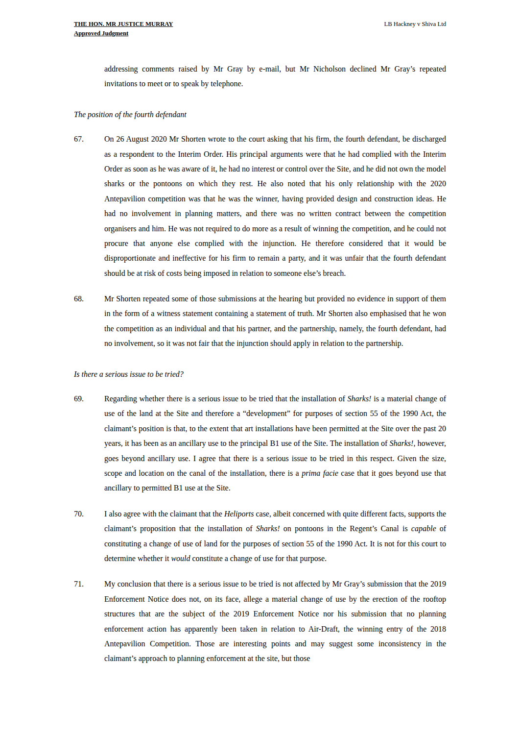THE HON. MR JUSTICE MURRAY
Approved Judgment
LB Hackney v Shiva Ltd
addressing comments raised by Mr Gray by e-mail, but Mr Nicholson declined Mr Gray’s repeated invitations to meet or to speak by telephone.
The position of the fourth defendant
67. On 26 August 2020 Mr Shorten wrote to the court asking that his firm, the fourth defendant, be discharged as a respondent to the Interim Order. His principal arguments were that he had complied with the Interim Order as soon as he was aware of it, he had no interest or control over the Site, and he did not own the model sharks or the pontoons on which they rest. He also noted that his only relationship with the 2020 Antepavilion competition was that he was the winner, having provided design and construction ideas. He had no involvement in planning matters, and there was no written contract between the competition organisers and him. He was not required to do more as a result of winning the competition, and he could not procure that anyone else complied with the injunction. He therefore considered that it would be disproportionate and ineffective for his firm to remain a party, and it was unfair that the fourth defendant should be at risk of costs being imposed in relation to someone else’s breach.
68. Mr Shorten repeated some of those submissions at the hearing but provided no evidence in support of them in the form of a witness statement containing a statement of truth. Mr Shorten also emphasised that he won the competition as an individual and that his partner, and the partnership, namely, the fourth defendant, had no involvement, so it was not fair that the injunction should apply in relation to the partnership.
Is there a serious issue to be tried?
69. Regarding whether there is a serious issue to be tried that the installation of Sharks! is a material change of use of the land at the Site and therefore a “development” for purposes of section 55 of the 1990 Act, the claimant’s position is that, to the extent that art installations have been permitted at the Site over the past 20 years, it has been as an ancillary use to the principal B1 use of the Site. The installation of Sharks!, however, goes beyond ancillary use. I agree that there is a serious issue to be tried in this respect. Given the size, scope and location on the canal of the installation, there is a prima facie case that it goes beyond use that ancillary to permitted B1 use at the Site.
70. I also agree with the claimant that the Heliports case, albeit concerned with quite different facts, supports the claimant’s proposition that the installation of Sharks! on pontoons in the Regent’s Canal is capable of constituting a change of use of land for the purposes of section 55 of the 1990 Act. It is not for this court to determine whether it would constitute a change of use for that purpose.
71. My conclusion that there is a serious issue to be tried is not affected by Mr Gray’s submission that the 2019 Enforcement Notice does not, on its face, allege a material change of use by the erection of the rooftop structures that are the subject of the 2019 Enforcement Notice nor his submission that no planning enforcement action has apparently been taken in relation to Air-Draft, the winning entry of the 2018 Antepavilion Competition. Those are interesting points and may suggest some inconsistency in the claimant’s approach to planning enforcement at the site, but those